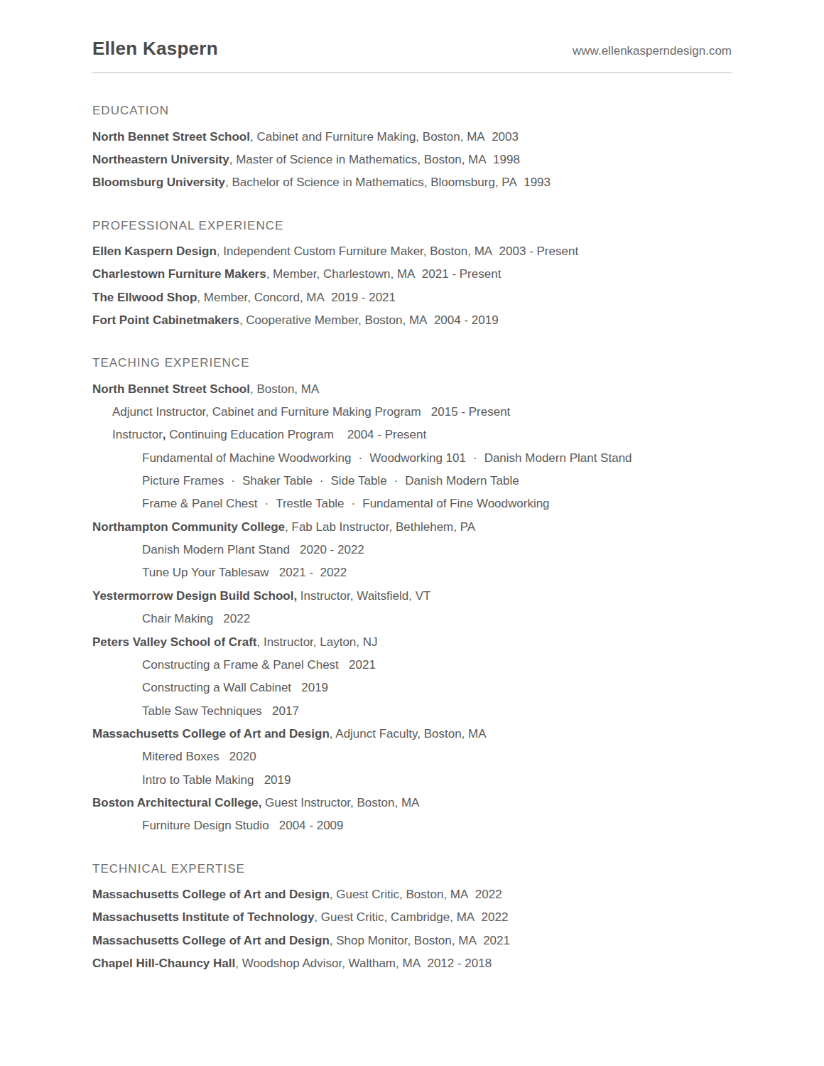Ellen Kaspern
www.ellenkasperndesign.com
Education
North Bennet Street School, Cabinet and Furniture Making, Boston, MA 2003
Northeastern University, Master of Science in Mathematics, Boston, MA 1998
Bloomsburg University, Bachelor of Science in Mathematics, Bloomsburg, PA 1993
Professional Experience
Ellen Kaspern Design, Independent Custom Furniture Maker, Boston, MA 2003 - Present
Charlestown Furniture Makers, Member, Charlestown, MA 2021 - Present
The Ellwood Shop, Member, Concord, MA 2019 - 2021
Fort Point Cabinetmakers, Cooperative Member, Boston, MA 2004 - 2019
Teaching Experience
North Bennet Street School, Boston, MA
Adjunct Instructor, Cabinet and Furniture Making Program 2015 - Present
Instructor, Continuing Education Program 2004 - Present
Fundamental of Machine Woodworking·Woodworking 101·Danish Modern Plant Stand
Picture Frames·Shaker Table·Side Table·Danish Modern Table
Frame & Panel Chest·Trestle Table·Fundamental of Fine Woodworking
Northampton Community College, Fab Lab Instructor, Bethlehem, PA
Danish Modern Plant Stand 2020 - 2022
Tune Up Your Tablesaw 2021 - 2022
Yestermorrow Design Build School, Instructor, Waitsfield, VT
Chair Making 2022
Peters Valley School of Craft, Instructor, Layton, NJ
Constructing a Frame & Panel Chest 2021
Constructing a Wall Cabinet 2019
Table Saw Techniques 2017
Massachusetts College of Art and Design, Adjunct Faculty, Boston, MA
Mitered Boxes 2020
Intro to Table Making 2019
Boston Architectural College, Guest Instructor, Boston, MA
Furniture Design Studio 2004 - 2009
Technical Expertise
Massachusetts College of Art and Design, Guest Critic, Boston, MA 2022
Massachusetts Institute of Technology, Guest Critic, Cambridge, MA 2022
Massachusetts College of Art and Design, Shop Monitor, Boston, MA 2021
Chapel Hill-Chauncy Hall, Woodshop Advisor, Waltham, MA 2012 - 2018